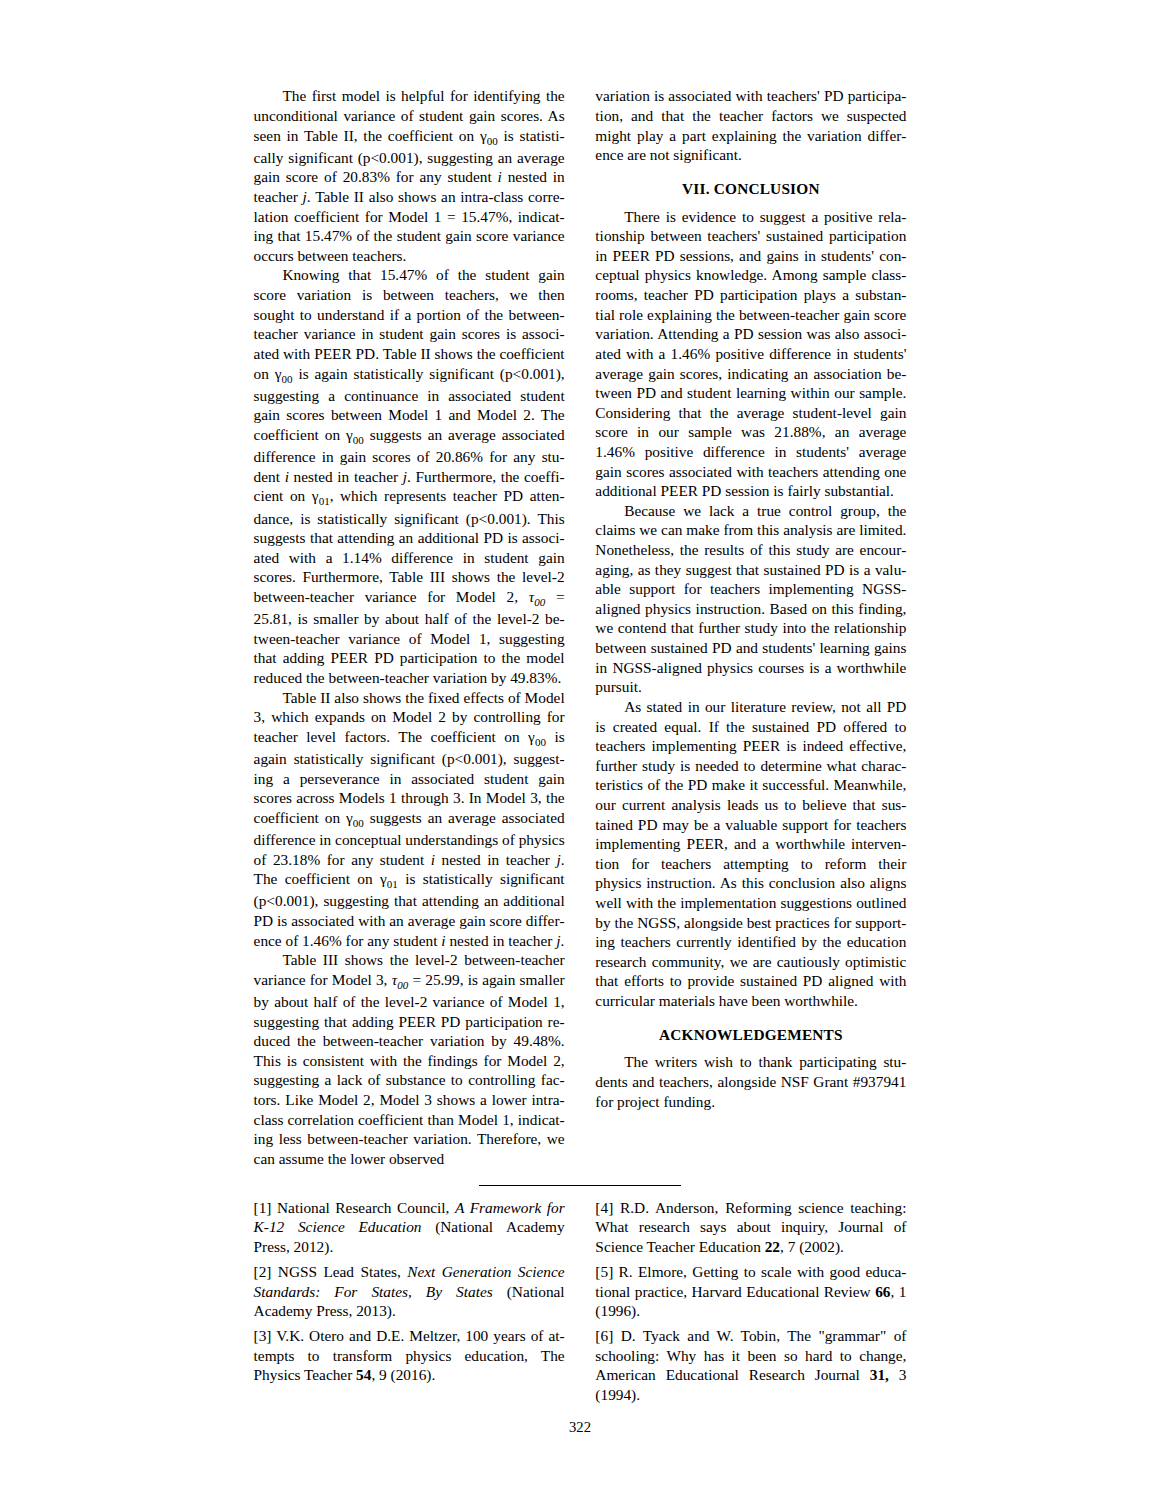The first model is helpful for identifying the unconditional variance of student gain scores. As seen in Table II, the coefficient on γ00 is statistically significant (p<0.001), suggesting an average gain score of 20.83% for any student i nested in teacher j. Table II also shows an intra-class correlation coefficient for Model 1 = 15.47%, indicating that 15.47% of the student gain score variance occurs between teachers.
Knowing that 15.47% of the student gain score variation is between teachers, we then sought to understand if a portion of the between-teacher variance in student gain scores is associated with PEER PD. Table II shows the coefficient on γ00 is again statistically significant (p<0.001), suggesting a continuance in associated student gain scores between Model 1 and Model 2. The coefficient on γ00 suggests an average associated difference in gain scores of 20.86% for any student i nested in teacher j. Furthermore, the coefficient on γ01, which represents teacher PD attendance, is statistically significant (p<0.001). This suggests that attending an additional PD is associated with a 1.14% difference in student gain scores. Furthermore, Table III shows the level-2 between-teacher variance for Model 2, τ00 = 25.81, is smaller by about half of the level-2 between-teacher variance of Model 1, suggesting that adding PEER PD participation to the model reduced the between-teacher variation by 49.83%.
Table II also shows the fixed effects of Model 3, which expands on Model 2 by controlling for teacher level factors. The coefficient on γ00 is again statistically significant (p<0.001), suggesting a perseverance in associated student gain scores across Models 1 through 3. In Model 3, the coefficient on γ00 suggests an average associated difference in conceptual understandings of physics of 23.18% for any student i nested in teacher j. The coefficient on γ01 is statistically significant (p<0.001), suggesting that attending an additional PD is associated with an average gain score difference of 1.46% for any student i nested in teacher j.
Table III shows the level-2 between-teacher variance for Model 3, τ00 = 25.99, is again smaller by about half of the level-2 variance of Model 1, suggesting that adding PEER PD participation reduced the between-teacher variation by 49.48%. This is consistent with the findings for Model 2, suggesting a lack of substance to controlling factors. Like Model 2, Model 3 shows a lower intra-class correlation coefficient than Model 1, indicating less between-teacher variation. Therefore, we can assume the lower observed
variation is associated with teachers' PD participation, and that the teacher factors we suspected might play a part explaining the variation difference are not significant.
VII. Conclusion
There is evidence to suggest a positive relationship between teachers' sustained participation in PEER PD sessions, and gains in students' conceptual physics knowledge. Among sample classrooms, teacher PD participation plays a substantial role explaining the between-teacher gain score variation. Attending a PD session was also associated with a 1.46% positive difference in students' average gain scores, indicating an association between PD and student learning within our sample. Considering that the average student-level gain score in our sample was 21.88%, an average 1.46% positive difference in students' average gain scores associated with teachers attending one additional PEER PD session is fairly substantial.
Because we lack a true control group, the claims we can make from this analysis are limited. Nonetheless, the results of this study are encouraging, as they suggest that sustained PD is a valuable support for teachers implementing NGSS-aligned physics instruction. Based on this finding, we contend that further study into the relationship between sustained PD and students' learning gains in NGSS-aligned physics courses is a worthwhile pursuit.
As stated in our literature review, not all PD is created equal. If the sustained PD offered to teachers implementing PEER is indeed effective, further study is needed to determine what characteristics of the PD make it successful. Meanwhile, our current analysis leads us to believe that sustained PD may be a valuable support for teachers implementing PEER, and a worthwhile intervention for teachers attempting to reform their physics instruction. As this conclusion also aligns well with the implementation suggestions outlined by the NGSS, alongside best practices for supporting teachers currently identified by the education research community, we are cautiously optimistic that efforts to provide sustained PD aligned with curricular materials have been worthwhile.
Acknowledgements
The writers wish to thank participating students and teachers, alongside NSF Grant #937941 for project funding.
[1] National Research Council, A Framework for K-12 Science Education (National Academy Press, 2012).
[2] NGSS Lead States, Next Generation Science Standards: For States, By States (National Academy Press, 2013).
[3] V.K. Otero and D.E. Meltzer, 100 years of attempts to transform physics education, The Physics Teacher 54, 9 (2016).
[4] R.D. Anderson, Reforming science teaching: What research says about inquiry, Journal of Science Teacher Education 22, 7 (2002).
[5] R. Elmore, Getting to scale with good educational practice, Harvard Educational Review 66, 1 (1996).
[6] D. Tyack and W. Tobin, The "grammar" of schooling: Why has it been so hard to change, American Educational Research Journal 31, 3 (1994).
322